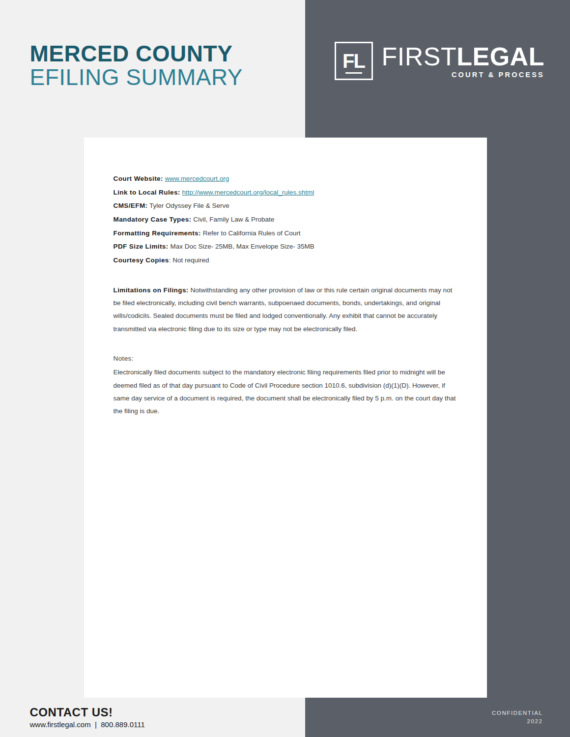Merced CountyeFiling Summary
FL
FIRST LEGAL COURT & PROCESS
Court Website: www.mercedcourt.org
Link to Local Rules: http://www.mercedcourt.org/local_rules.shtml
CMS/EFM: Tyler Odyssey File & Serve
Mandatory Case Types: Civil, Family Law & Probate
Formatting Requirements: Refer to California Rules of Court
PDF Size Limits: Max Doc Size- 25MB, Max Envelope Size- 35MB
Courtesy Copies: Not required
Limitations on Filings: Notwithstanding any other provision of law or this rule certain original documents may not be filed electronically, including civil bench warrants, subpoenaed documents, bonds, undertakings, and original wills/codicils. Sealed documents must be filed and lodged conventionally. Any exhibit that cannot be accurately transmitted via electronic filing due to its size or type may not be electronically filed.
Notes:
Electronically filed documents subject to the mandatory electronic filing requirements filed prior to midnight will be deemed filed as of that day pursuant to Code of Civil Procedure section 1010.6, subdivision (d)(1)(D). However, if same day service of a document is required, the document shall be electronically filed by 5 p.m. on the court day that the filing is due.
Contact Us!
www.firstlegal.com | 800.889.0111
CONFIDENTIAL 2022